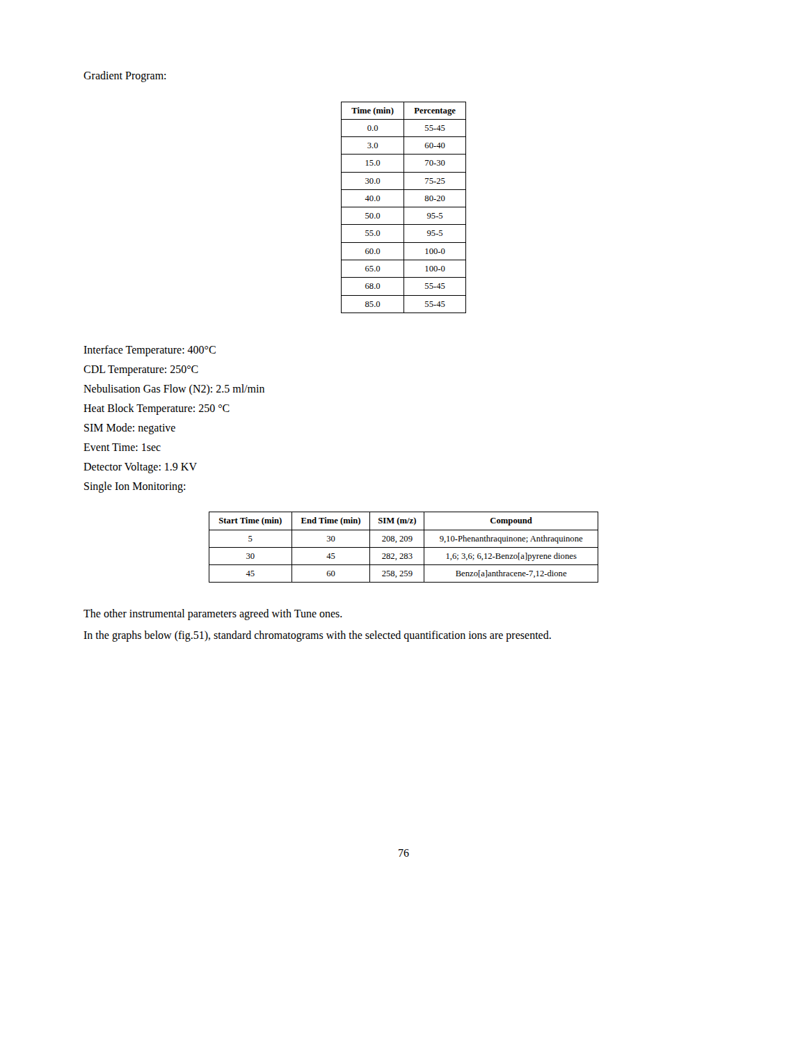Gradient Program:
| Time (min) | Percentage |
| --- | --- |
| 0.0 | 55-45 |
| 3.0 | 60-40 |
| 15.0 | 70-30 |
| 30.0 | 75-25 |
| 40.0 | 80-20 |
| 50.0 | 95-5 |
| 55.0 | 95-5 |
| 60.0 | 100-0 |
| 65.0 | 100-0 |
| 68.0 | 55-45 |
| 85.0 | 55-45 |
Interface Temperature: 400°C
CDL Temperature: 250°C
Nebulisation Gas Flow (N2): 2.5 ml/min
Heat Block Temperature: 250 °C
SIM Mode: negative
Event Time: 1sec
Detector Voltage: 1.9 KV
Single Ion Monitoring:
| Start Time (min) | End Time (min) | SIM (m/z) | Compound |
| --- | --- | --- | --- |
| 5 | 30 | 208, 209 | 9,10-Phenanthraquinone; Anthraquinone |
| 30 | 45 | 282, 283 | 1,6; 3,6; 6,12-Benzo[a]pyrene diones |
| 45 | 60 | 258, 259 | Benzo[a]anthracene-7,12-dione |
The other instrumental parameters agreed with Tune ones.
In the graphs below (fig.51), standard chromatograms with the selected quantification ions are presented.
76